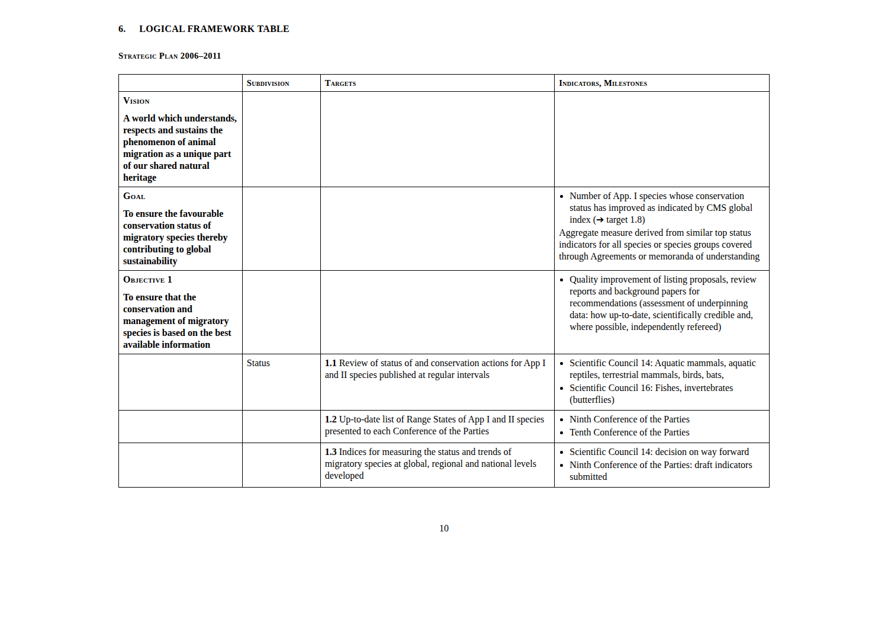6. LOGICAL FRAMEWORK TABLE
Strategic Plan 2006–2011
| | Subdivision | Targets | Indicators, Milestones |
| --- | --- | --- | --- |
| Vision A world which understands, respects and sustains the phenomenon of animal migration as a unique part of our shared natural heritage | | | |
| Goal To ensure the favourable conservation status of migratory species thereby contributing to global sustainability | | | Number of App. I species whose conservation status has improved as indicated by CMS global index ( ➔ target 1.8) Aggregate measure derived from similar top status indicators for all species or species groups covered through Agreements or memoranda of understanding |
| Objective 1 To ensure that the conservation and management of migratory species is based on the best available information | | | Quality improvement of listing proposals, review reports and background papers for recommendations (assessment of underpinning data: how up-to-date, scientifically credible and, where possible, independently refereed) |
| | Status | 1.1 Review of status of and conservation actions for App I and II species published at regular intervals | Scientific Council 14: Aquatic mammals, aquatic reptiles, terrestrial mammals, birds, bats, Scientific Council 16: Fishes, invertebrates (butterflies) |
| | | 1.2 Up-to-date list of Range States of App I and II species presented to each Conference of the Parties | Ninth Conference of the Parties Tenth Conference of the Parties |
| | | 1.3 Indices for measuring the status and trends of migratory species at global, regional and national levels developed | Scientific Council 14: decision on way forward Ninth Conference of the Parties: draft indicators submitted |
10